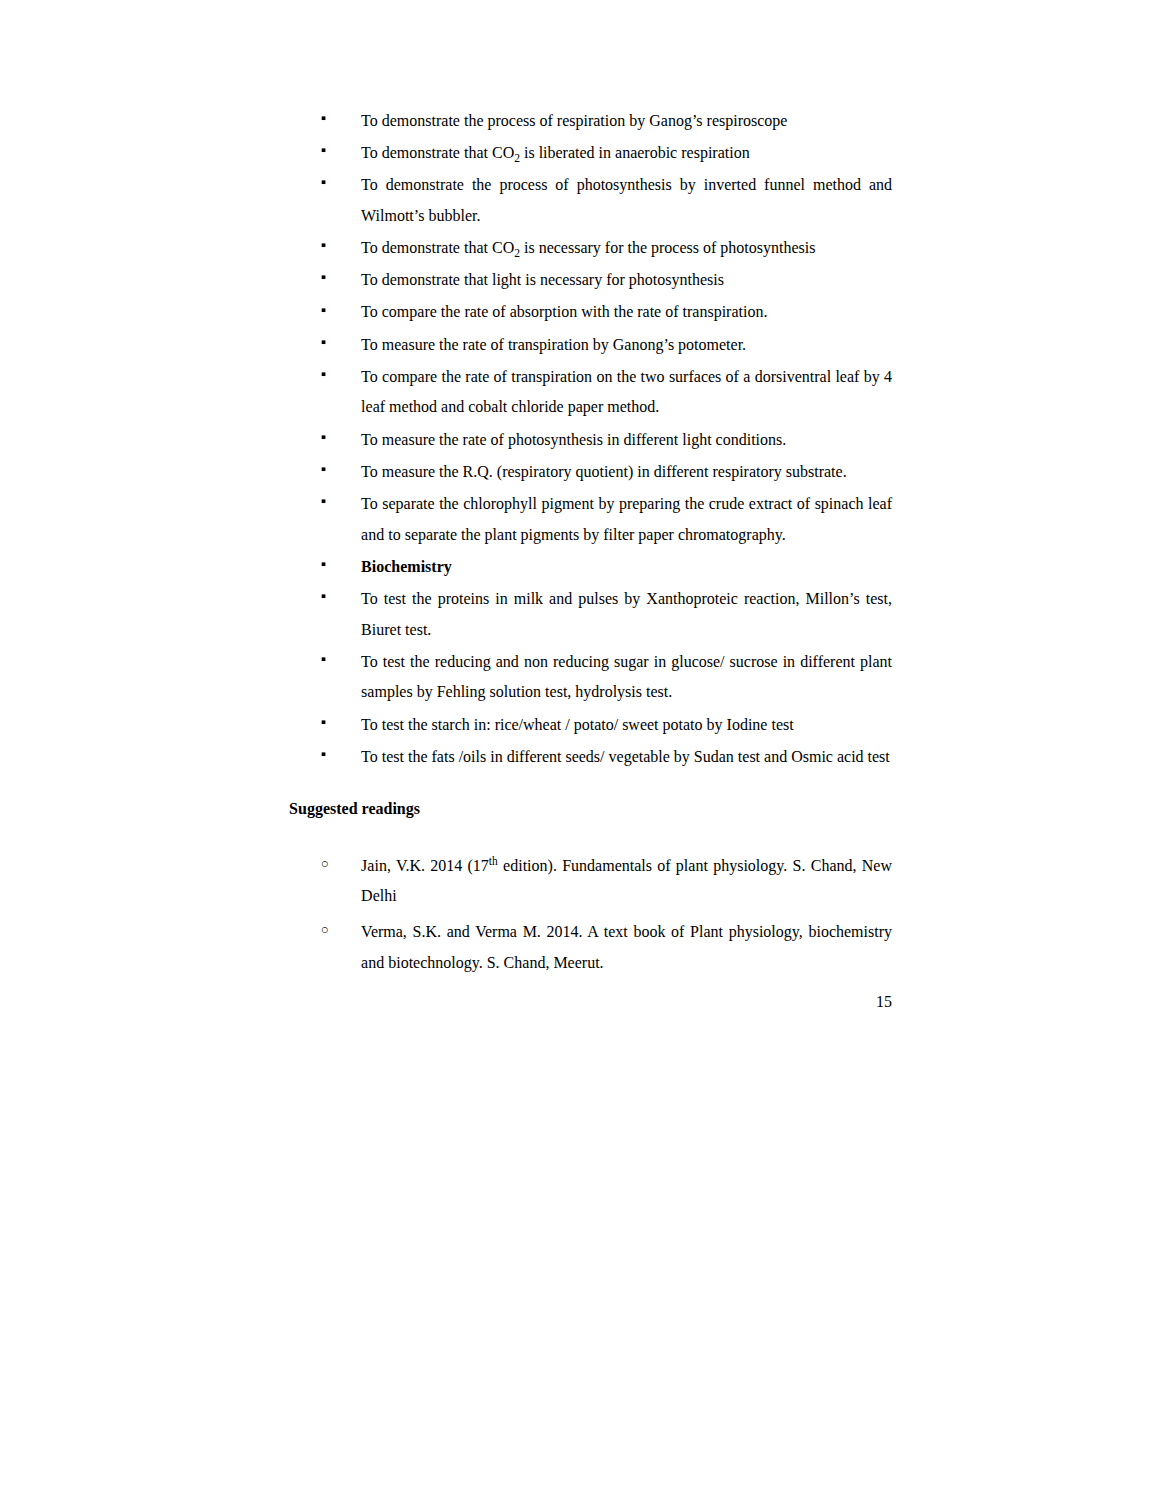To demonstrate the process of respiration by Ganog’s respiroscope
To demonstrate that CO2 is liberated in anaerobic respiration
To demonstrate the process of photosynthesis by inverted funnel method and Wilmott’s bubbler.
To demonstrate that CO2 is necessary for the process of photosynthesis
To demonstrate that light is necessary for photosynthesis
To compare the rate of absorption with the rate of transpiration.
To measure the rate of transpiration by Ganong’s potometer.
To compare the rate of transpiration on the two surfaces of a dorsiventral leaf by 4 leaf method and cobalt chloride paper method.
To measure the rate of photosynthesis in different light conditions.
To measure the R.Q. (respiratory quotient) in different respiratory substrate.
To separate the chlorophyll pigment by preparing the crude extract of spinach leaf and to separate the plant pigments by filter paper chromatography.
Biochemistry
To test the proteins in milk and pulses by Xanthoproteic reaction, Millon’s test, Biuret test.
To test the reducing and non reducing sugar in glucose/ sucrose in different plant samples by Fehling solution test, hydrolysis test.
To test the starch in: rice/wheat / potato/ sweet potato by Iodine test
To test the fats /oils in different seeds/ vegetable by Sudan test and Osmic acid test
Suggested readings
Jain, V.K. 2014 (17th edition). Fundamentals of plant physiology. S. Chand, New Delhi
Verma, S.K. and Verma M. 2014. A text book of Plant physiology, biochemistry and biotechnology. S. Chand, Meerut.
15